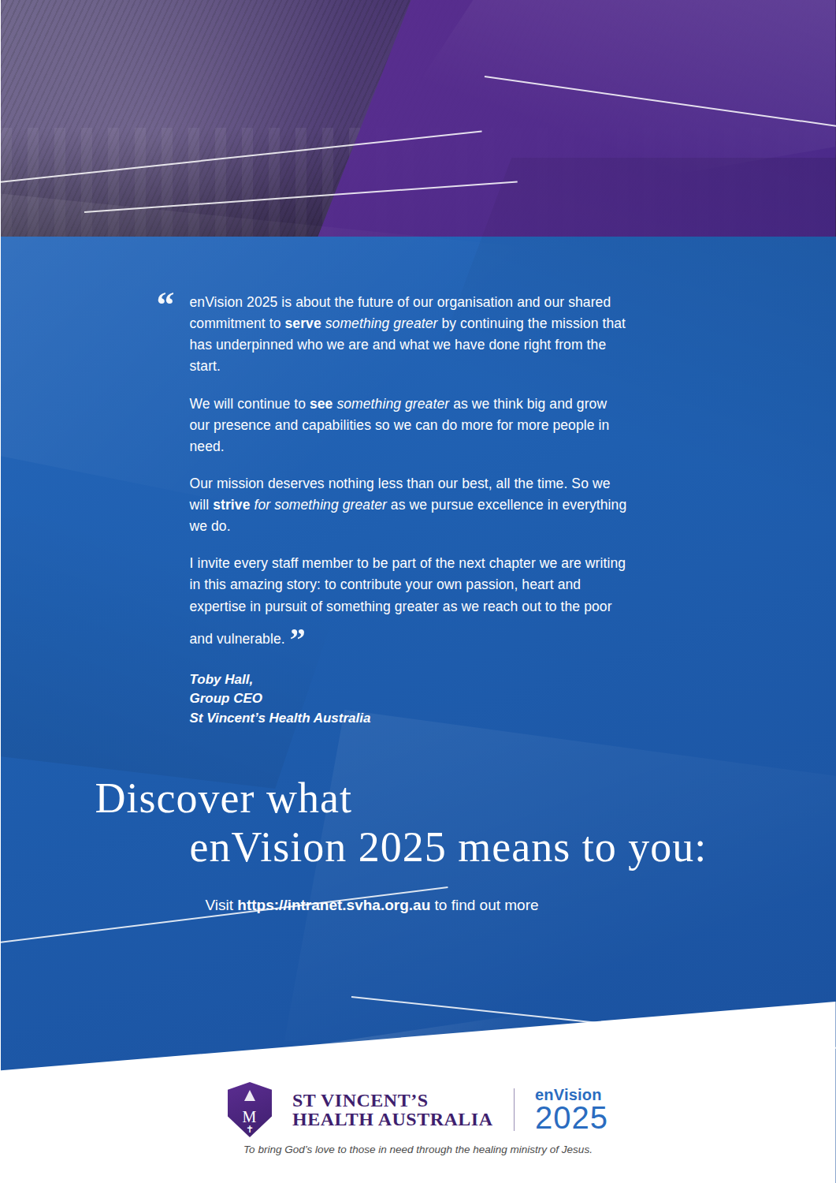“
enVision 2025 is about the future of our organisation and our shared commitment to serve something greater by continuing the mission that has underpinned who we are and what we have done right from the start.
We will continue to see something greater as we think big and grow our presence and capabilities so we can do more for more people in need.
Our mission deserves nothing less than our best, all the time. So we will strive for something greater as we pursue excellence in everything we do.
I invite every staff member to be part of the next chapter we are writing in this amazing story: to contribute your own passion, heart and expertise in pursuit of something greater as we reach out to the poor and vulnerable.”
Toby Hall,
Group CEO
St Vincent’s Health Australia
Discover what enVision 2025 means to you:
Visit https://intranet.svha.org.au to find out more
✝
St Vincent’s Health Australia
enVision 2025
To bring God’s love to those in need through the healing ministry of Jesus.